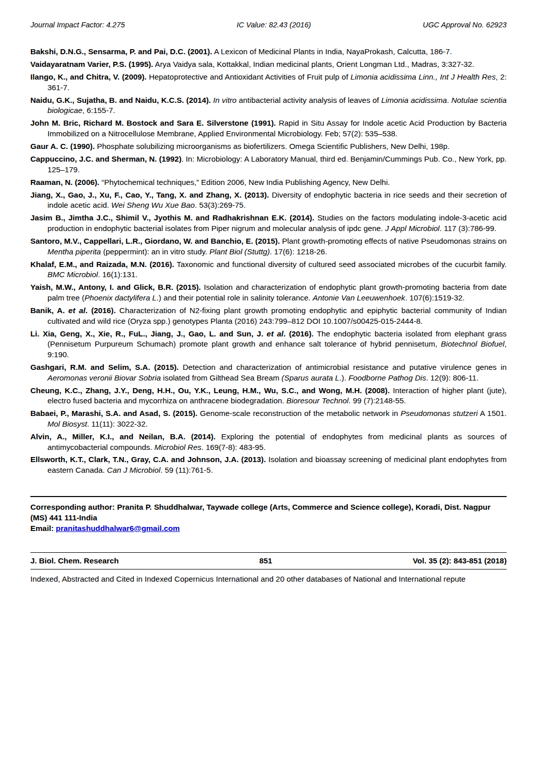Journal Impact Factor: 4.275 IC Value: 82.43 (2016) UGC Approval No. 62923
Bakshi, D.N.G., Sensarma, P. and Pai, D.C. (2001). A Lexicon of Medicinal Plants in India, NayaProkash, Calcutta, 186-7.
Vaidayaratnam Varier, P.S. (1995). Arya Vaidya sala, Kottakkal, Indian medicinal plants, Orient Longman Ltd., Madras, 3:327-32.
Ilango, K., and Chitra, V. (2009). Hepatoprotective and Antioxidant Activities of Fruit pulp of Limonia acidissima Linn., Int J Health Res, 2: 361-7.
Naidu, G.K., Sujatha, B. and Naidu, K.C.S. (2014). In vitro antibacterial activity analysis of leaves of Limonia acidissima. Notulae scientia biologicae, 6:155-7.
John M. Bric, Richard M. Bostock and Sara E. Silverstone (1991). Rapid in Situ Assay for Indole acetic Acid Production by Bacteria Immobilized on a Nitrocellulose Membrane, Applied Environmental Microbiology. Feb; 57(2): 535–538.
Gaur A. C. (1990). Phosphate solubilizing microorganisms as biofertilizers. Omega Scientific Publishers, New Delhi, 198p.
Cappuccino, J.C. and Sherman, N. (1992). In: Microbiology: A Laboratory Manual, third ed. Benjamin/Cummings Pub. Co., New York, pp. 125–179.
Raaman, N. (2006). “Phytochemical techniques,” Edition 2006, New India Publishing Agency, New Delhi.
Jiang, X., Gao, J., Xu, F., Cao, Y., Tang, X. and Zhang, X. (2013). Diversity of endophytic bacteria in rice seeds and their secretion of indole acetic acid. Wei Sheng Wu Xue Bao. 53(3):269-75.
Jasim B., Jimtha J.C., Shimil V., Jyothis M. and Radhakrishnan E.K. (2014). Studies on the factors modulating indole-3-acetic acid production in endophytic bacterial isolates from Piper nigrum and molecular analysis of ipdc gene. J Appl Microbiol. 117 (3):786-99.
Santoro, M.V., Cappellari, L.R., Giordano, W. and Banchio, E. (2015). Plant growth-promoting effects of native Pseudomonas strains on Mentha piperita (peppermint): an in vitro study. Plant Biol (Stuttg). 17(6): 1218-26.
Khalaf, E.M., and Raizada, M.N. (2016). Taxonomic and functional diversity of cultured seed associated microbes of the cucurbit family. BMC Microbiol. 16(1):131.
Yaish, M.W., Antony, I. and Glick, B.R. (2015). Isolation and characterization of endophytic plant growth-promoting bacteria from date palm tree (Phoenix dactylifera L.) and their potential role in salinity tolerance. Antonie Van Leeuwenhoek. 107(6):1519-32.
Banik, A. et al. (2016). Characterization of N2-fixing plant growth promoting endophytic and epiphytic bacterial community of Indian cultivated and wild rice (Oryza spp.) genotypes Planta (2016) 243:799–812 DOI 10.1007/s00425-015-2444-8.
Li. Xia, Geng, X., Xie, R., FuL., Jiang, J., Gao, L. and Sun, J. et al. (2016). The endophytic bacteria isolated from elephant grass (Pennisetum Purpureum Schumach) promote plant growth and enhance salt tolerance of hybrid pennisetum, Biotechnol Biofuel, 9:190.
Gashgari, R.M. and Selim, S.A. (2015). Detection and characterization of antimicrobial resistance and putative virulence genes in Aeromonas veronii Biovar Sobria isolated from Gilthead Sea Bream (Sparus aurata L.). Foodborne Pathog Dis. 12(9): 806-11.
Cheung, K.C., Zhang, J.Y., Deng, H.H., Ou, Y.K., Leung, H.M., Wu, S.C., and Wong, M.H. (2008). Interaction of higher plant (jute), electro fused bacteria and mycorrhiza on anthracene biodegradation. Bioresour Technol. 99 (7):2148-55.
Babaei, P., Marashi, S.A. and Asad, S. (2015). Genome-scale reconstruction of the metabolic network in Pseudomonas stutzeri A 1501. Mol Biosyst. 11(11): 3022-32.
Alvin, A., Miller, K.I., and Neilan, B.A. (2014). Exploring the potential of endophytes from medicinal plants as sources of antimycobacterial compounds. Microbiol Res. 169(7-8): 483-95.
Ellsworth, K.T., Clark, T.N., Gray, C.A. and Johnson, J.A. (2013). Isolation and bioassay screening of medicinal plant endophytes from eastern Canada. Can J Microbiol. 59 (11):761-5.
Corresponding author: Pranita P. Shuddhalwar, Taywade college (Arts, Commerce and Science college), Koradi, Dist. Nagpur (MS) 441 111-India
Email: pranitashuddhalwar6@gmail.com
J. Biol. Chem. Research 851 Vol. 35 (2): 843-851 (2018)
Indexed, Abstracted and Cited in Indexed Copernicus International and 20 other databases of National and International repute